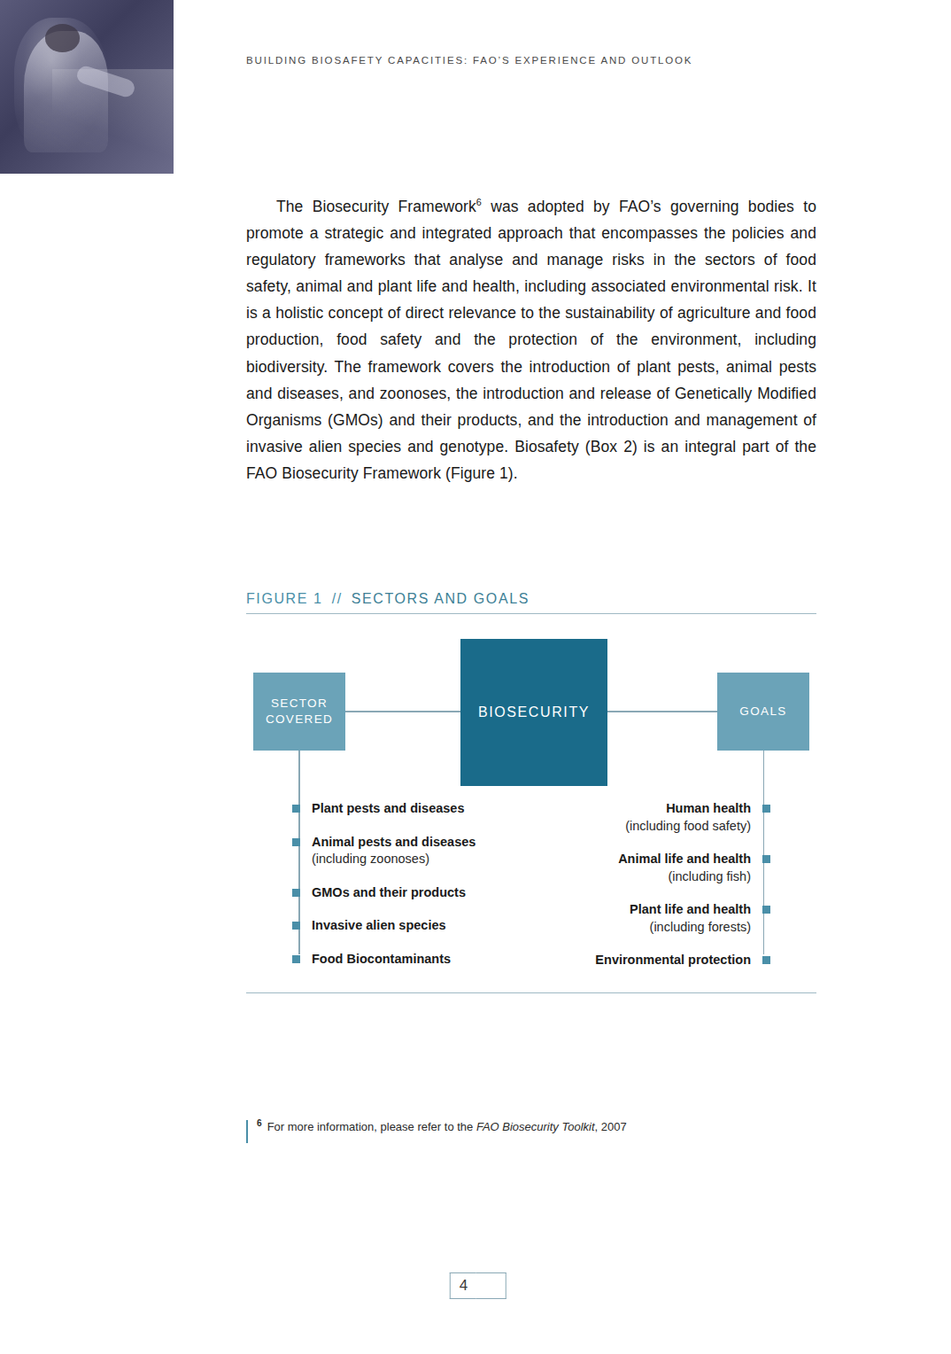Introduction
Building Biosafety Capacities: FAO’s Experience and Outlook
The Biosecurity Framework6 was adopted by FAO’s governing bodies to promote a strategic and integrated approach that encompasses the policies and regulatory frameworks that analyse and manage risks in the sectors of food safety, animal and plant life and health, including associated environmental risk. It is a holistic concept of direct relevance to the sustainability of agriculture and food production, food safety and the protection of the environment, including biodiversity. The framework covers the introduction of plant pests, animal pests and diseases, and zoonoses, the introduction and release of Genetically Modified Organisms (GMOs) and their products, and the introduction and management of invasive alien species and genotype. Biosafety (Box 2) is an integral part of the FAO Biosecurity Framework (Figure 1).
Figure 1 // Sectors and Goals
Sector
Covered
Biosecurity
Goals
Plant pests and diseases
Animal pests and diseases
(including zoonoses)
GMOs and their products
Invasive alien species
Food Biocontaminants
Human health
(including food safety)
Animal life and health
(including fish)
Plant life and health
(including forests)
Environmental protection
6For more information, please refer to the FAO Biosecurity Toolkit, 2007
4